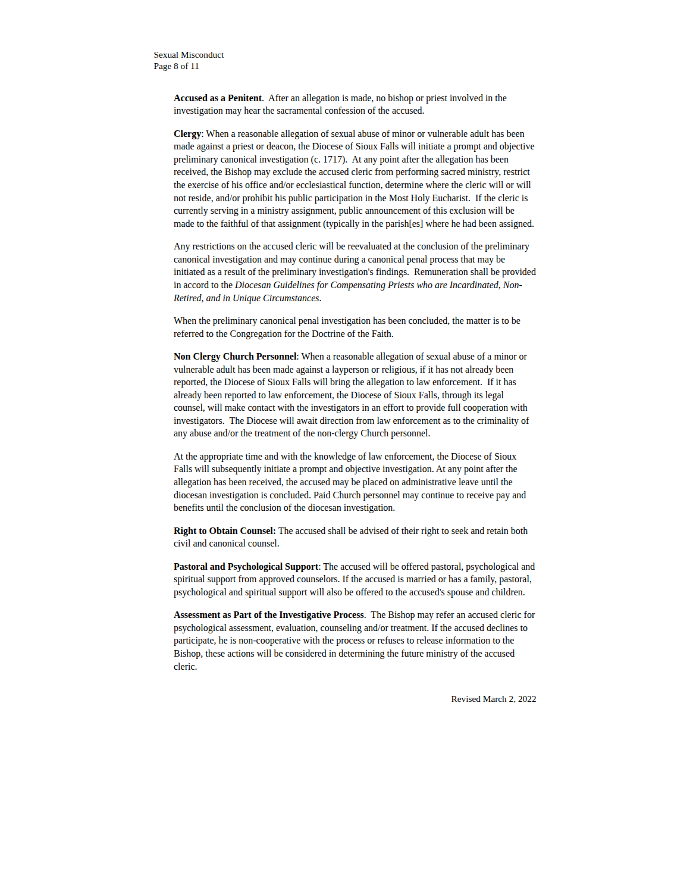Sexual Misconduct
Page 8 of 11
Accused as a Penitent. After an allegation is made, no bishop or priest involved in the investigation may hear the sacramental confession of the accused.
Clergy: When a reasonable allegation of sexual abuse of minor or vulnerable adult has been made against a priest or deacon, the Diocese of Sioux Falls will initiate a prompt and objective preliminary canonical investigation (c. 1717). At any point after the allegation has been received, the Bishop may exclude the accused cleric from performing sacred ministry, restrict the exercise of his office and/or ecclesiastical function, determine where the cleric will or will not reside, and/or prohibit his public participation in the Most Holy Eucharist. If the cleric is currently serving in a ministry assignment, public announcement of this exclusion will be made to the faithful of that assignment (typically in the parish[es] where he had been assigned.
Any restrictions on the accused cleric will be reevaluated at the conclusion of the preliminary canonical investigation and may continue during a canonical penal process that may be initiated as a result of the preliminary investigation's findings. Remuneration shall be provided in accord to the Diocesan Guidelines for Compensating Priests who are Incardinated, Non-Retired, and in Unique Circumstances.
When the preliminary canonical penal investigation has been concluded, the matter is to be referred to the Congregation for the Doctrine of the Faith.
Non Clergy Church Personnel: When a reasonable allegation of sexual abuse of a minor or vulnerable adult has been made against a layperson or religious, if it has not already been reported, the Diocese of Sioux Falls will bring the allegation to law enforcement. If it has already been reported to law enforcement, the Diocese of Sioux Falls, through its legal counsel, will make contact with the investigators in an effort to provide full cooperation with investigators. The Diocese will await direction from law enforcement as to the criminality of any abuse and/or the treatment of the non-clergy Church personnel.
At the appropriate time and with the knowledge of law enforcement, the Diocese of Sioux Falls will subsequently initiate a prompt and objective investigation. At any point after the allegation has been received, the accused may be placed on administrative leave until the diocesan investigation is concluded. Paid Church personnel may continue to receive pay and benefits until the conclusion of the diocesan investigation.
Right to Obtain Counsel: The accused shall be advised of their right to seek and retain both civil and canonical counsel.
Pastoral and Psychological Support: The accused will be offered pastoral, psychological and spiritual support from approved counselors. If the accused is married or has a family, pastoral, psychological and spiritual support will also be offered to the accused's spouse and children.
Assessment as Part of the Investigative Process. The Bishop may refer an accused cleric for psychological assessment, evaluation, counseling and/or treatment. If the accused declines to participate, he is non-cooperative with the process or refuses to release information to the Bishop, these actions will be considered in determining the future ministry of the accused cleric.
Revised March 2, 2022